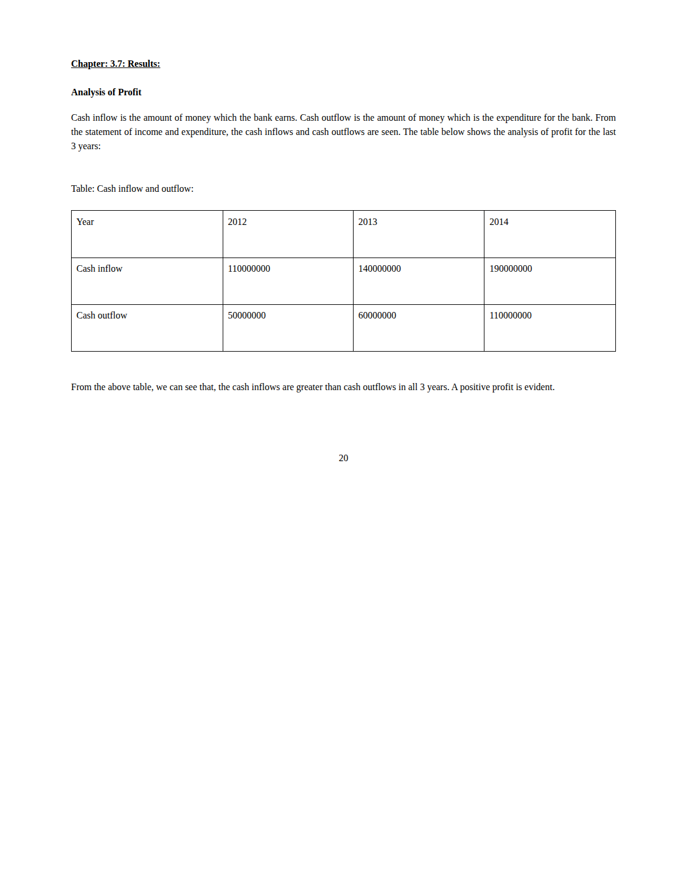Chapter: 3.7: Results:
Analysis of Profit
Cash inflow is the amount of money which the bank earns. Cash outflow is the amount of money which is the expenditure for the bank. From the statement of income and expenditure, the cash inflows and cash outflows are seen. The table below shows the analysis of profit for the last 3 years:
Table: Cash inflow and outflow:
| Year | 2012 | 2013 | 2014 |
| Cash inflow | 110000000 | 140000000 | 190000000 |
| Cash outflow | 50000000 | 60000000 | 110000000 |
From the above table, we can see that, the cash inflows are greater than cash outflows in all 3 years. A positive profit is evident.
20